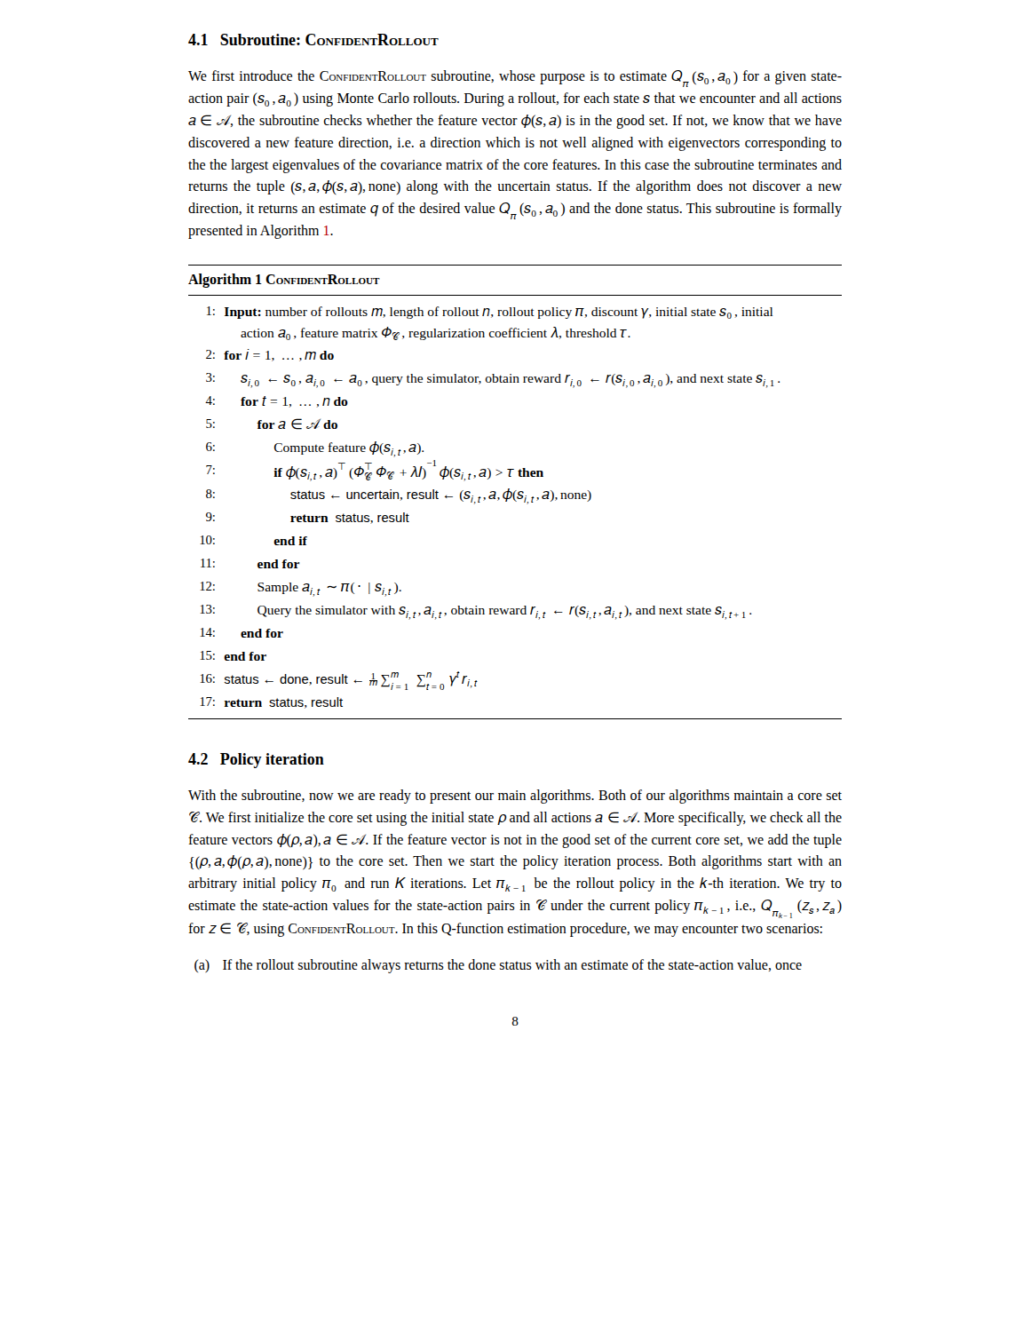4.1 Subroutine: ConfidentRollout
We first introduce the ConfidentRollout subroutine, whose purpose is to estimate Qπ(s0,a0) for a given state-action pair (s0,a0) using Monte Carlo rollouts. During a rollout, for each state s that we encounter and all actions a∈𝒜, the subroutine checks whether the feature vector ϕ(s,a) is in the good set. If not, we know that we have discovered a new feature direction, i.e. a direction which is not well aligned with eigenvectors corresponding to the the largest eigenvalues of the covariance matrix of the core features. In this case the subroutine terminates and returns the tuple (s,a,ϕ(s,a),none) along with the uncertain status. If the algorithm does not discover a new direction, it returns an estimate q of the desired value Qπ(s0,a0) and the done status. This subroutine is formally presented in Algorithm 1.
Algorithm 1 ConfidentRollout
Input: number of rollouts m, length of rollout n, rollout policy π, discount γ, initial state s0, initial action a0, feature matrix Φ𝒞, regularization coefficient λ, threshold τ.
for i=1,…,m do
si,0←s0, ai,0←a0, query the simulator, obtain reward ri,0←r(si,0,ai,0), and next state si,1.
for t=1,…,n do
for a∈𝒜 do
Compute feature ϕ(si,t,a).
if ϕ(si,t,a)⊤(Φ𝒞⊤Φ𝒞+λI)−1ϕ(si,t,a)>τ then
status ← uncertain, result ← (si,t,a,ϕ(si,t,a),none)
return status, result
end if
end for
Sample ai,t∼π(⋅|si,t).
Query the simulator with si,t,ai,t, obtain reward ri,t←r(si,t,ai,t), and next state si,t+1.
end for
end for
status ← done, result ← 1m∑i=1m∑t=0nγtri,t
return status, result
4.2 Policy iteration
With the subroutine, now we are ready to present our main algorithms. Both of our algorithms maintain a core set 𝒞. We first initialize the core set using the initial state ρ and all actions a∈𝒜. More specifically, we check all the feature vectors ϕ(ρ,a),a∈𝒜. If the feature vector is not in the good set of the current core set, we add the tuple {(ρ,a,ϕ(ρ,a),none)} to the core set. Then we start the policy iteration process. Both algorithms start with an arbitrary initial policy π0 and run K iterations. Let πk−1 be the rollout policy in the k-th iteration. We try to estimate the state-action values for the state-action pairs in 𝒞 under the current policy πk−1, i.e., Qπk−1(zs,za) for z∈𝒞, using ConfidentRollout. In this Q-function estimation procedure, we may encounter two scenarios:
If the rollout subroutine always returns the done status with an estimate of the state-action value, once
8